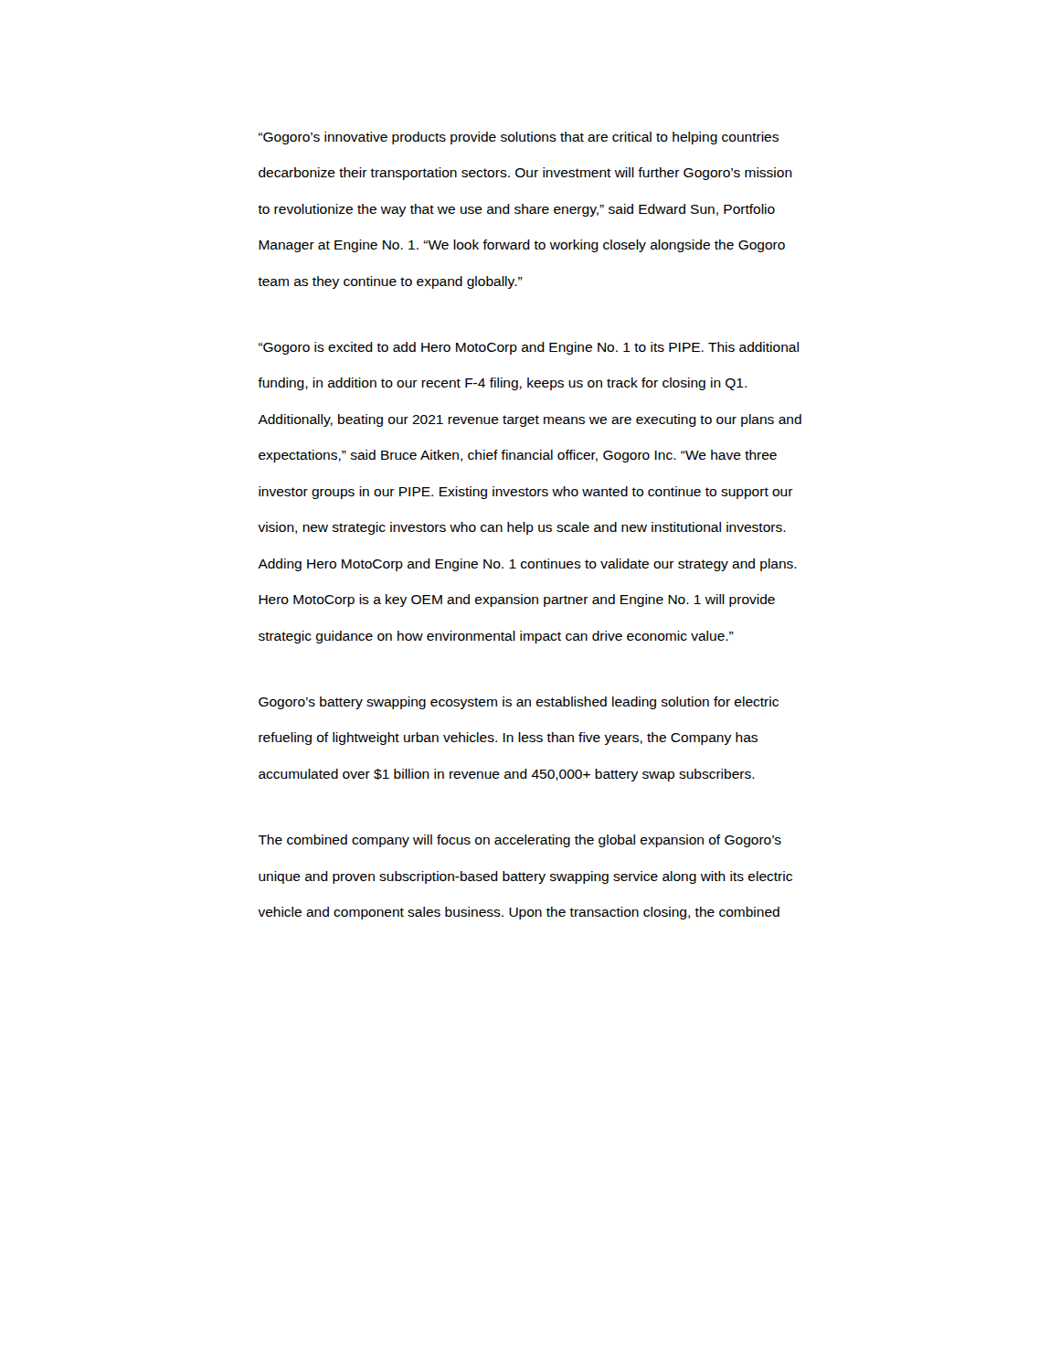“Gogoro’s innovative products provide solutions that are critical to helping countries decarbonize their transportation sectors. Our investment will further Gogoro’s mission to revolutionize the way that we use and share energy,” said Edward Sun, Portfolio Manager at Engine No. 1. “We look forward to working closely alongside the Gogoro team as they continue to expand globally.”
“Gogoro is excited to add Hero MotoCorp and Engine No. 1 to its PIPE. This additional funding, in addition to our recent F-4 filing, keeps us on track for closing in Q1. Additionally, beating our 2021 revenue target means we are executing to our plans and expectations,” said Bruce Aitken, chief financial officer, Gogoro Inc. “We have three investor groups in our PIPE. Existing investors who wanted to continue to support our vision, new strategic investors who can help us scale and new institutional investors. Adding Hero MotoCorp and Engine No. 1 continues to validate our strategy and plans. Hero MotoCorp is a key OEM and expansion partner and Engine No. 1 will provide strategic guidance on how environmental impact can drive economic value.”
Gogoro’s battery swapping ecosystem is an established leading solution for electric refueling of lightweight urban vehicles. In less than five years, the Company has accumulated over $1 billion in revenue and 450,000+ battery swap subscribers.
The combined company will focus on accelerating the global expansion of Gogoro’s unique and proven subscription-based battery swapping service along with its electric vehicle and component sales business. Upon the transaction closing, the combined